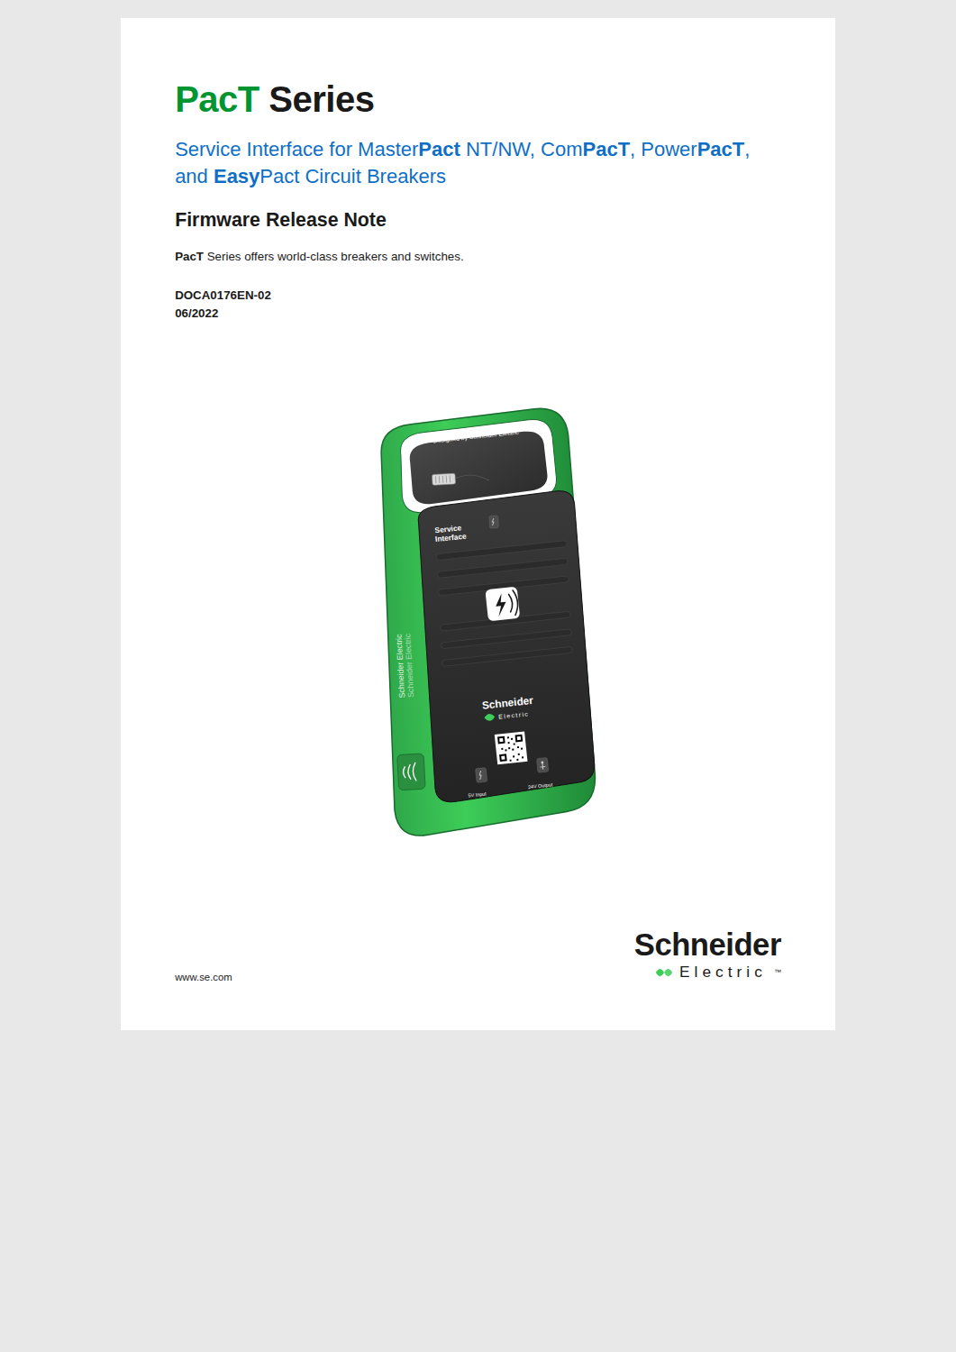PacT Series
Service Interface for MasterPact NT/NW, ComPacT, PowerPacT, and Easy Pact Circuit Breakers
Firmware Release Note
PacT Series offers world-class breakers and switches.
DOCA0176EN-02
06/2022
Designed by Schneider Electric Schneider Electric Schneider Electric Service Interface Schneider Electric 5V Input 24V Output
www.se.com
Schneider Electric™